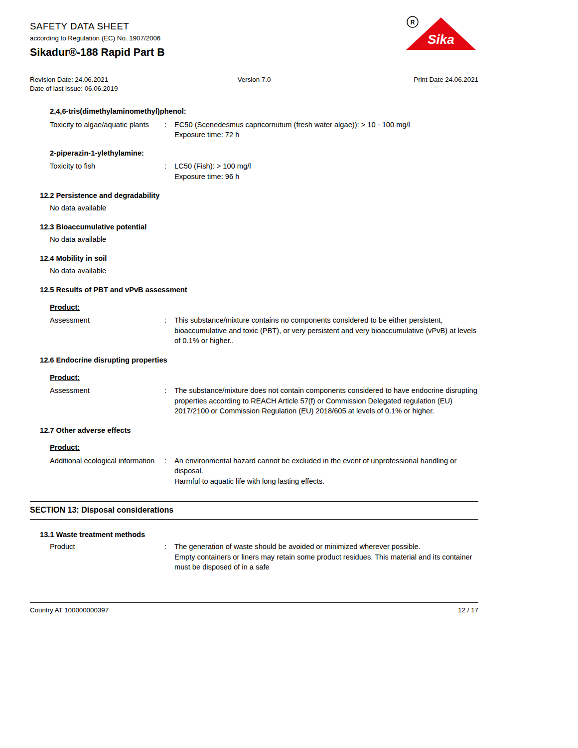SAFETY DATA SHEET
according to Regulation (EC) No. 1907/2006
Sikadur®-188 Rapid Part B
Sika R
Revision Date: 24.06.2021
Date of last issue: 06.06.2019
Version 7.0
Print Date 24.06.2021
2,4,6-tris(dimethylaminomethyl)phenol:
Toxicity to algae/aquatic plants
:
EC50 (Scenedesmus capricornutum (fresh water algae)): > 10 - 100 mg/l
Exposure time: 72 h
2-piperazin-1-ylethylamine:
Toxicity to fish
:
LC50 (Fish): > 100 mg/l
Exposure time: 96 h
12.2 Persistence and degradability
No data available
12.3 Bioaccumulative potential
No data available
12.4 Mobility in soil
No data available
12.5 Results of PBT and vPvB assessment
Product:
Assessment
:
This substance/mixture contains no components considered to be either persistent, bioaccumulative and toxic (PBT), or very persistent and very bioaccumulative (vPvB) at levels of 0.1% or higher..
12.6 Endocrine disrupting properties
Product:
Assessment
:
The substance/mixture does not contain components considered to have endocrine disrupting properties according to REACH Article 57(f) or Commission Delegated regulation (EU) 2017/2100 or Commission Regulation (EU) 2018/605 at levels of 0.1% or higher.
12.7 Other adverse effects
Product:
Additional ecological information
:
An environmental hazard cannot be excluded in the event of unprofessional handling or disposal.
Harmful to aquatic life with long lasting effects.
SECTION 13: Disposal considerations
13.1 Waste treatment methods
Product
:
The generation of waste should be avoided or minimized wherever possible.
Empty containers or liners may retain some product residues. This material and its container must be disposed of in a safe
Country AT 100000000397
12 / 17